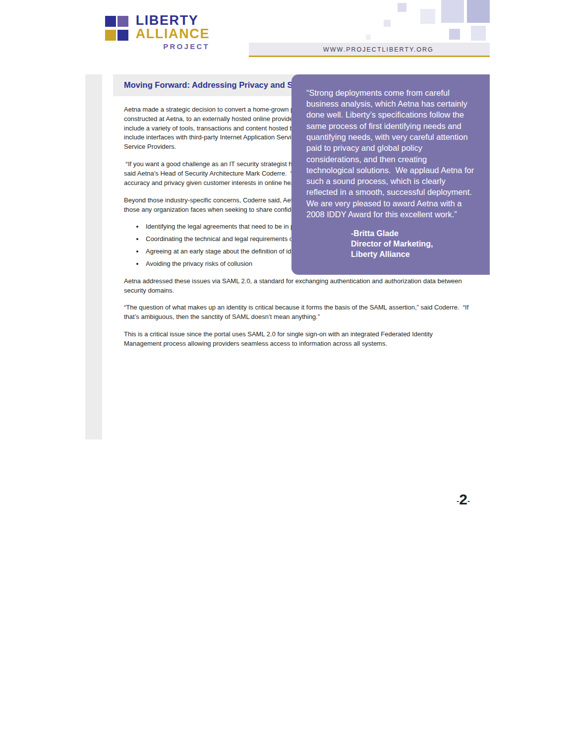WWW.PROJECTLIBERTY.ORG
LIBERTY ALLIANCE PROJECT
Moving Forward: Addressing Privacy and Security
“Strong deployments come from careful business analysis, which Aetna has certainly done well. Liberty’s specifications follow the same process of first identifying needs and quantifying needs, with very careful attention paid to privacy and global policy considerations, and then creating technological solutions. We applaud Aetna for such a sound process, which is clearly reflected in a smooth, successful deployment. We are very pleased to award Aetna with a 2008 IDDY Award for this excellent work.”
-Britta Glade
Director of Marketing,
Liberty Alliance
Aetna made a strategic decision to convert a home-grown portal, internally designed and constructed at Aetna, to an externally hosted online provider portal that would not only include a variety of tools, transactions and content hosted by Aetna, but would also include interfaces with third-party Internet Application Service Providers and Content Service Providers.
“If you want a good challenge as an IT security strategist health care is the place to be,” said Aetna’s Head of Security Architecture Mark Coderre. “We have the ultimate need for accuracy and privacy given customer interests in online health information and privacy.”
Beyond those industry-specific concerns, Coderre said, Aetna’s challenges were similar to those any organization faces when seeking to share confidential information:
Identifying the legal agreements that need to be in place to protect trusts
Coordinating the technical and legal requirements of multiple parties
Agreeing at an early stage about the definition of identity
Avoiding the privacy risks of collusion
Aetna addressed these issues via SAML 2.0, a standard for exchanging authentication and authorization data between security domains.
“The question of what makes up an identity is critical because it forms the basis of the SAML assertion,” said Coderre. “If that’s ambiguous, then the sanctity of SAML doesn’t mean anything.”
This is a critical issue since the portal uses SAML 2.0 for single sign-on with an integrated Federated Identity Management process allowing providers seamless access to information across all systems.
-2-